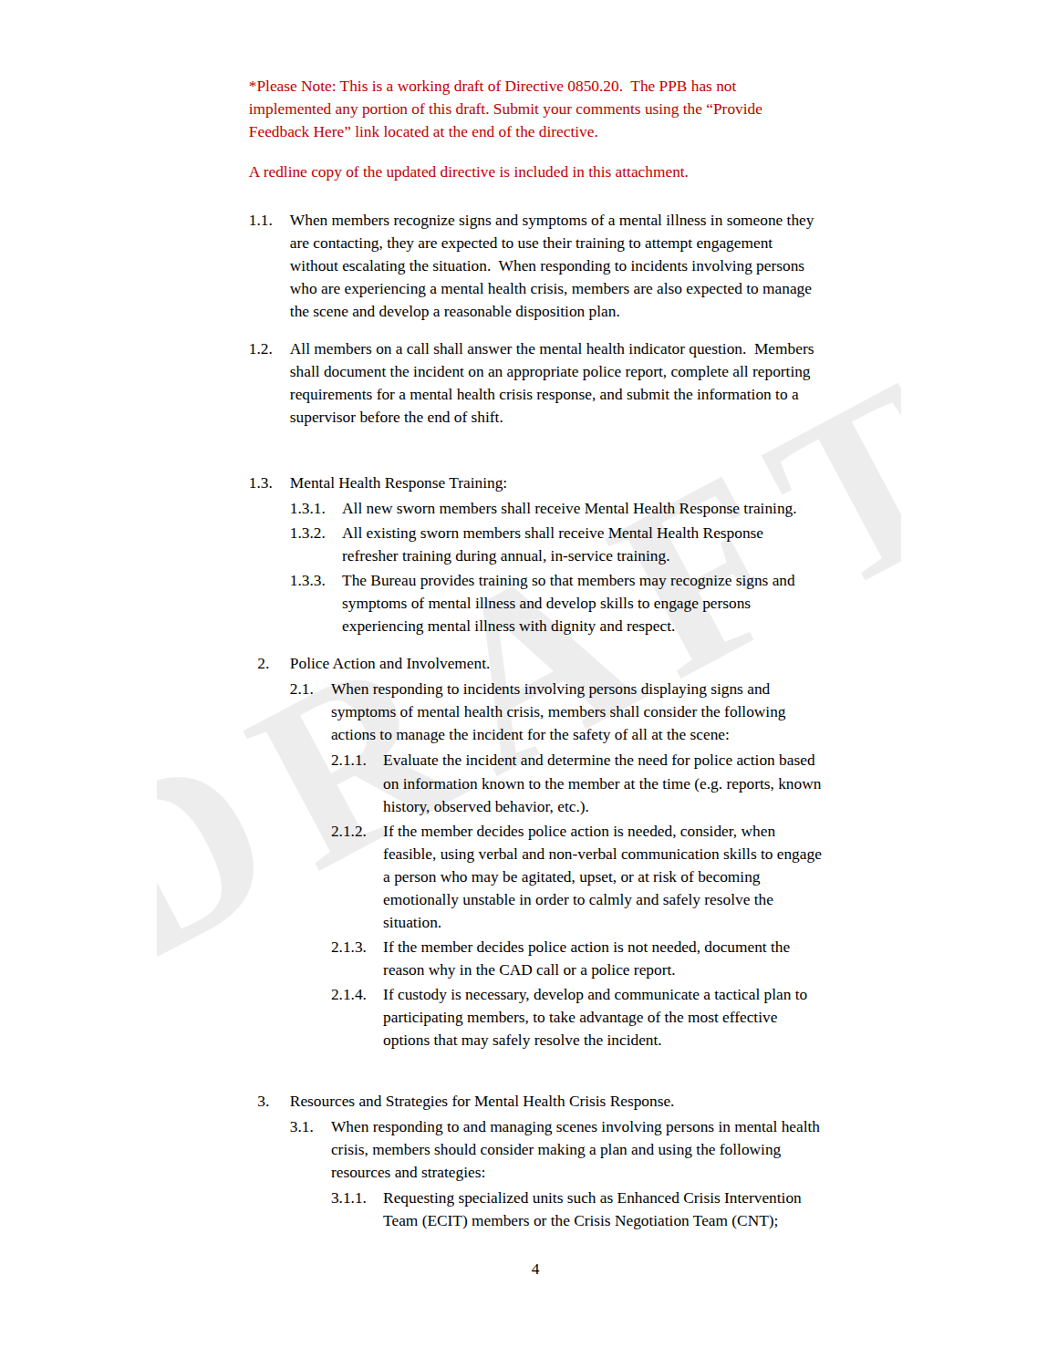DRAFT
*Please Note: This is a working draft of Directive 0850.20. The PPB has not implemented any portion of this draft. Submit your comments using the “Provide Feedback Here” link located at the end of the directive.
A redline copy of the updated directive is included in this attachment.
1.1. When members recognize signs and symptoms of a mental illness in someone they are contacting, they are expected to use their training to attempt engagement without escalating the situation. When responding to incidents involving persons who are experiencing a mental health crisis, members are also expected to manage the scene and develop a reasonable disposition plan.
1.2. All members on a call shall answer the mental health indicator question. Members shall document the incident on an appropriate police report, complete all reporting requirements for a mental health crisis response, and submit the information to a supervisor before the end of shift.
1.3. Mental Health Response Training:
1.3.1. All new sworn members shall receive Mental Health Response training.
1.3.2. All existing sworn members shall receive Mental Health Response refresher training during annual, in-service training.
1.3.3. The Bureau provides training so that members may recognize signs and symptoms of mental illness and develop skills to engage persons experiencing mental illness with dignity and respect.
2. Police Action and Involvement.
2.1. When responding to incidents involving persons displaying signs and symptoms of mental health crisis, members shall consider the following actions to manage the incident for the safety of all at the scene:
2.1.1. Evaluate the incident and determine the need for police action based on information known to the member at the time (e.g. reports, known history, observed behavior, etc.).
2.1.2. If the member decides police action is needed, consider, when feasible, using verbal and non-verbal communication skills to engage a person who may be agitated, upset, or at risk of becoming emotionally unstable in order to calmly and safely resolve the situation.
2.1.3. If the member decides police action is not needed, document the reason why in the CAD call or a police report.
2.1.4. If custody is necessary, develop and communicate a tactical plan to participating members, to take advantage of the most effective options that may safely resolve the incident.
3. Resources and Strategies for Mental Health Crisis Response.
3.1. When responding to and managing scenes involving persons in mental health crisis, members should consider making a plan and using the following resources and strategies:
3.1.1. Requesting specialized units such as Enhanced Crisis Intervention Team (ECIT) members or the Crisis Negotiation Team (CNT);
4